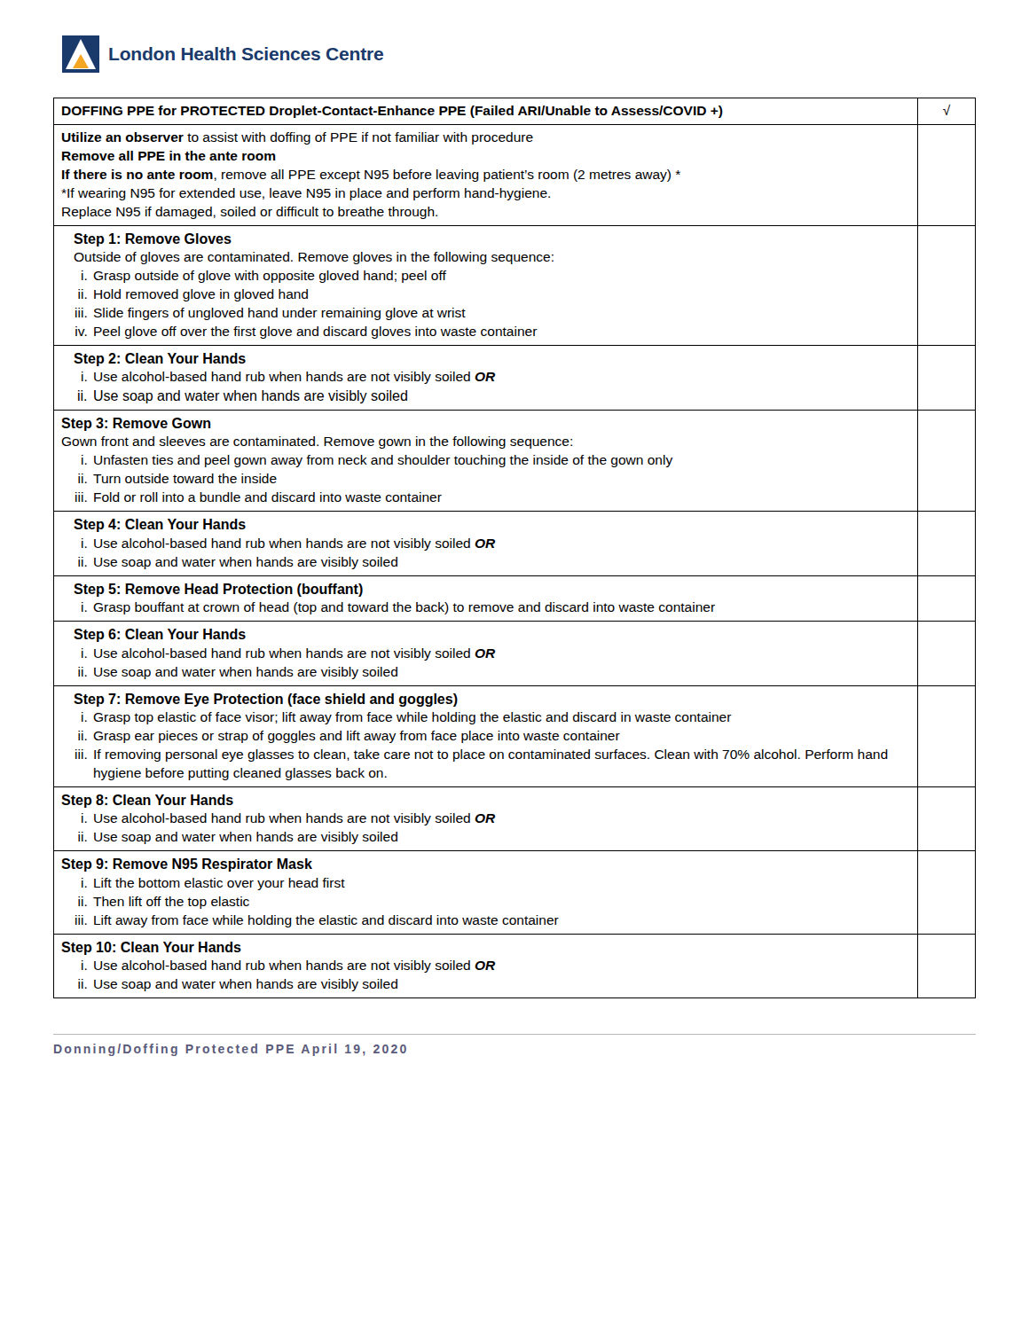London Health Sciences Centre
| DOFFING PPE for PROTECTED Droplet-Contact-Enhance PPE (Failed ARI/Unable to Assess/COVID +) | √ |
| Utilize an observer to assist with doffing of PPE if not familiar with procedure Remove all PPE in the ante room If there is no ante room , remove all PPE except N95 before leaving patient’s room (2 metres away) * *If wearing N95 for extended use, leave N95 in place and perform hand-hygiene. Replace N95 if damaged, soiled or difficult to breathe through. | |
| Step 1: Remove Gloves Outside of gloves are contaminated. Remove gloves in the following sequence: Grasp outside of glove with opposite gloved hand; peel off Hold removed glove in gloved hand Slide fingers of ungloved hand under remaining glove at wrist Peel glove off over the first glove and discard gloves into waste container | |
| Step 2: Clean Your Hands Use alcohol-based hand rub when hands are not visibly soiled OR Use soap and water when hands are visibly soiled | |
| Step 3: Remove Gown Gown front and sleeves are contaminated. Remove gown in the following sequence: Unfasten ties and peel gown away from neck and shoulder touching the inside of the gown only Turn outside toward the inside Fold or roll into a bundle and discard into waste container | |
| Step 4: Clean Your Hands Use alcohol-based hand rub when hands are not visibly soiled OR Use soap and water when hands are visibly soiled | |
| Step 5: Remove Head Protection (bouffant) Grasp bouffant at crown of head (top and toward the back) to remove and discard into waste container | |
| Step 6: Clean Your Hands Use alcohol-based hand rub when hands are not visibly soiled OR Use soap and water when hands are visibly soiled | |
| Step 7: Remove Eye Protection (face shield and goggles) Grasp top elastic of face visor; lift away from face while holding the elastic and discard in waste container Grasp ear pieces or strap of goggles and lift away from face place into waste container If removing personal eye glasses to clean, take care not to place on contaminated surfaces. Clean with 70% alcohol. Perform hand hygiene before putting cleaned glasses back on. | |
| Step 8: Clean Your Hands Use alcohol-based hand rub when hands are not visibly soiled OR Use soap and water when hands are visibly soiled | |
| Step 9: Remove N95 Respirator Mask Lift the bottom elastic over your head first Then lift off the top elastic Lift away from face while holding the elastic and discard into waste container | |
| Step 10: Clean Your Hands Use alcohol-based hand rub when hands are not visibly soiled OR Use soap and water when hands are visibly soiled | |
Donning/Doffing Protected PPE April 19, 2020